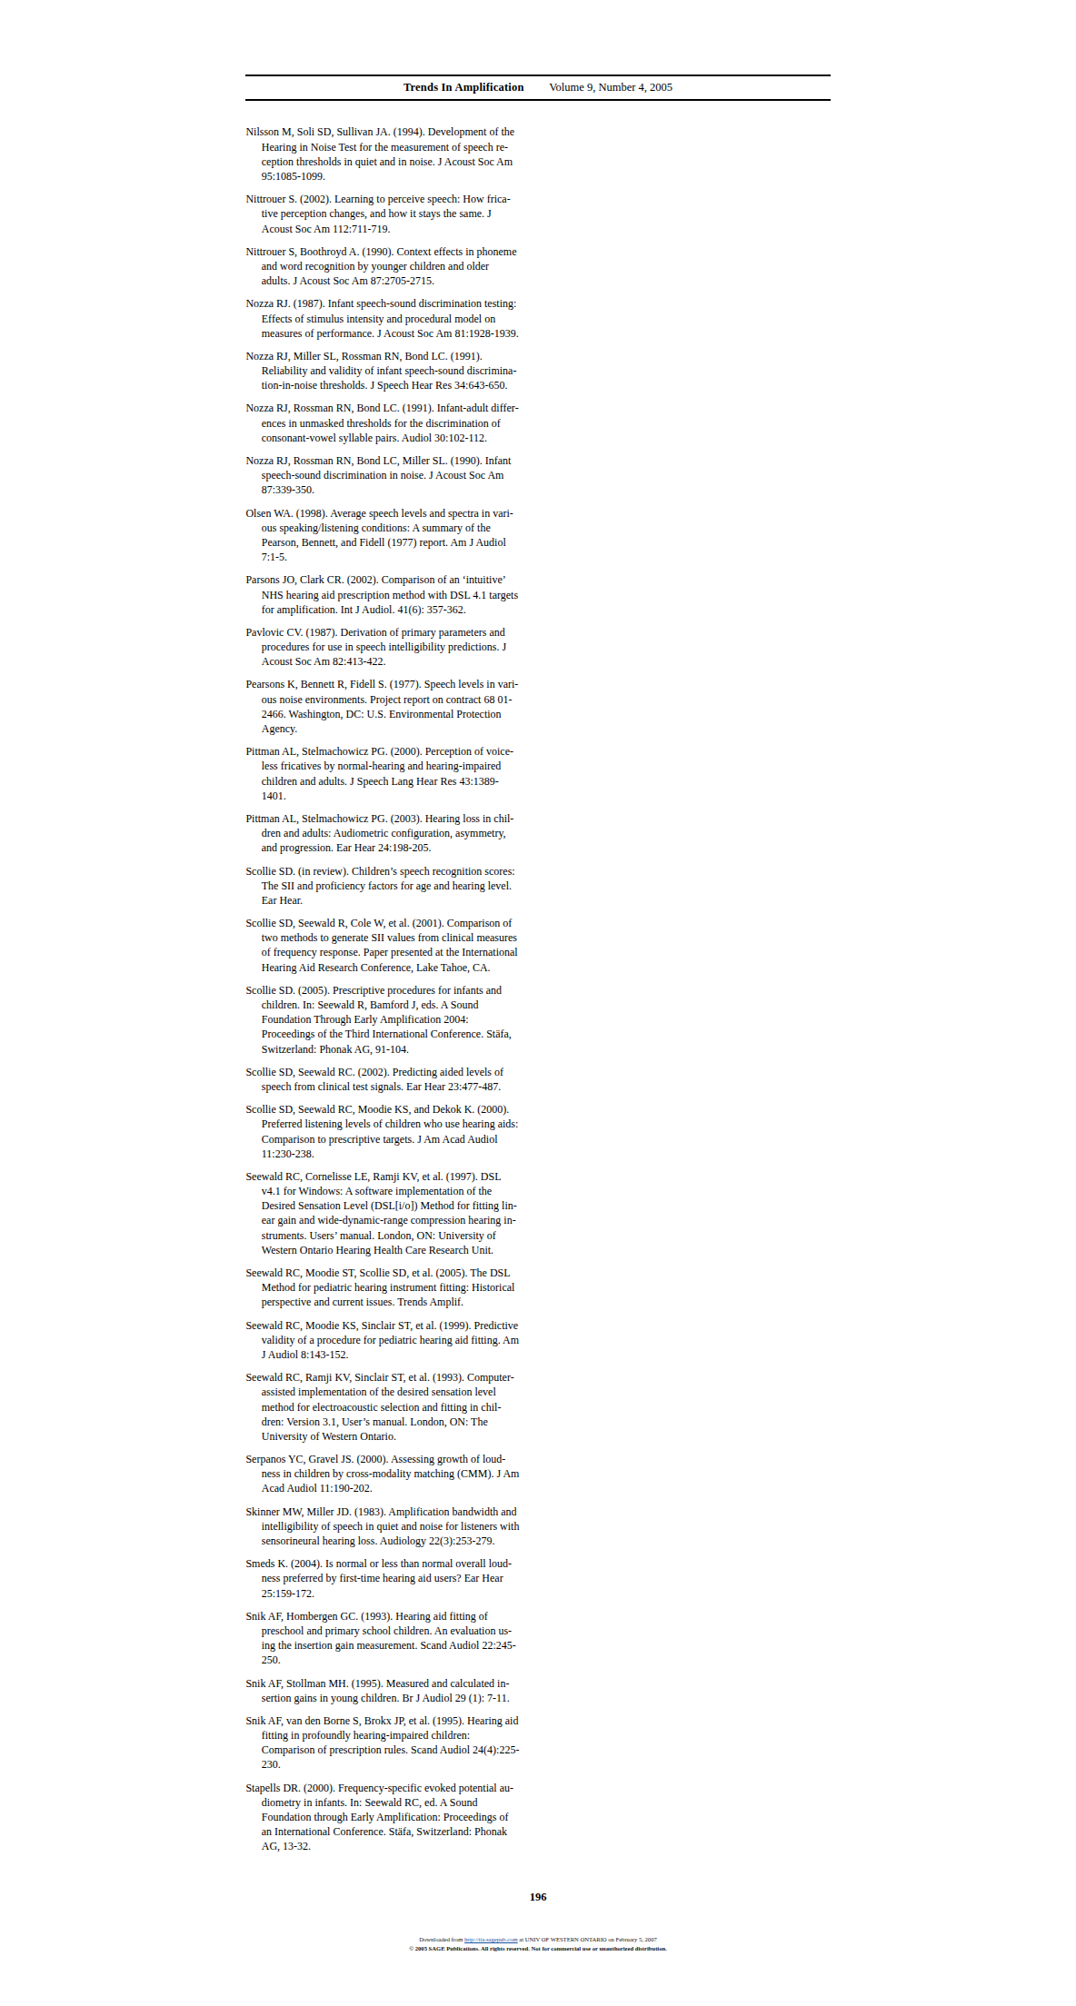Trends In Amplification Volume 9, Number 4, 2005
Nilsson M, Soli SD, Sullivan JA. (1994). Development of the Hearing in Noise Test for the measurement of speech reception thresholds in quiet and in noise. J Acoust Soc Am 95:1085-1099.
Nittrouer S. (2002). Learning to perceive speech: How fricative perception changes, and how it stays the same. J Acoust Soc Am 112:711-719.
Nittrouer S, Boothroyd A. (1990). Context effects in phoneme and word recognition by younger children and older adults. J Acoust Soc Am 87:2705-2715.
Nozza RJ. (1987). Infant speech-sound discrimination testing: Effects of stimulus intensity and procedural model on measures of performance. J Acoust Soc Am 81:1928-1939.
Nozza RJ, Miller SL, Rossman RN, Bond LC. (1991). Reliability and validity of infant speech-sound discrimination-in-noise thresholds. J Speech Hear Res 34:643-650.
Nozza RJ, Rossman RN, Bond LC. (1991). Infant-adult differences in unmasked thresholds for the discrimination of consonant-vowel syllable pairs. Audiol 30:102-112.
Nozza RJ, Rossman RN, Bond LC, Miller SL. (1990). Infant speech-sound discrimination in noise. J Acoust Soc Am 87:339-350.
Olsen WA. (1998). Average speech levels and spectra in various speaking/listening conditions: A summary of the Pearson, Bennett, and Fidell (1977) report. Am J Audiol 7:1-5.
Parsons JO, Clark CR. (2002). Comparison of an ‘intuitive’ NHS hearing aid prescription method with DSL 4.1 targets for amplification. Int J Audiol. 41(6): 357-362.
Pavlovic CV. (1987). Derivation of primary parameters and procedures for use in speech intelligibility predictions. J Acoust Soc Am 82:413-422.
Pearsons K, Bennett R, Fidell S. (1977). Speech levels in various noise environments. Project report on contract 68 01-2466. Washington, DC: U.S. Environmental Protection Agency.
Pittman AL, Stelmachowicz PG. (2000). Perception of voiceless fricatives by normal-hearing and hearing-impaired children and adults. J Speech Lang Hear Res 43:1389-1401.
Pittman AL, Stelmachowicz PG. (2003). Hearing loss in children and adults: Audiometric configuration, asymmetry, and progression. Ear Hear 24:198-205.
Scollie SD. (in review). Children’s speech recognition scores: The SII and proficiency factors for age and hearing level. Ear Hear.
Scollie SD, Seewald R, Cole W, et al. (2001). Comparison of two methods to generate SII values from clinical measures of frequency response. Paper presented at the International Hearing Aid Research Conference, Lake Tahoe, CA.
Scollie SD. (2005). Prescriptive procedures for infants and children. In: Seewald R, Bamford J, eds. A Sound Foundation Through Early Amplification 2004: Proceedings of the Third International Conference. Stäfa, Switzerland: Phonak AG, 91-104.
Scollie SD, Seewald RC. (2002). Predicting aided levels of speech from clinical test signals. Ear Hear 23:477-487.
Scollie SD, Seewald RC, Moodie KS, and Dekok K. (2000). Preferred listening levels of children who use hearing aids: Comparison to prescriptive targets. J Am Acad Audiol 11:230-238.
Seewald RC, Cornelisse LE, Ramji KV, et al. (1997). DSL v4.1 for Windows: A software implementation of the Desired Sensation Level (DSL[i/o]) Method for fitting linear gain and wide-dynamic-range compression hearing instruments. Users’ manual. London, ON: University of Western Ontario Hearing Health Care Research Unit.
Seewald RC, Moodie ST, Scollie SD, et al. (2005). The DSL Method for pediatric hearing instrument fitting: Historical perspective and current issues. Trends Amplif.
Seewald RC, Moodie KS, Sinclair ST, et al. (1999). Predictive validity of a procedure for pediatric hearing aid fitting. Am J Audiol 8:143-152.
Seewald RC, Ramji KV, Sinclair ST, et al. (1993). Computer-assisted implementation of the desired sensation level method for electroacoustic selection and fitting in children: Version 3.1, User’s manual. London, ON: The University of Western Ontario.
Serpanos YC, Gravel JS. (2000). Assessing growth of loudness in children by cross-modality matching (CMM). J Am Acad Audiol 11:190-202.
Skinner MW, Miller JD. (1983). Amplification bandwidth and intelligibility of speech in quiet and noise for listeners with sensorineural hearing loss. Audiology 22(3):253-279.
Smeds K. (2004). Is normal or less than normal overall loudness preferred by first-time hearing aid users? Ear Hear 25:159-172.
Snik AF, Hombergen GC. (1993). Hearing aid fitting of preschool and primary school children. An evaluation using the insertion gain measurement. Scand Audiol 22:245-250.
Snik AF, Stollman MH. (1995). Measured and calculated insertion gains in young children. Br J Audiol 29 (1): 7-11.
Snik AF, van den Borne S, Brokx JP, et al. (1995). Hearing aid fitting in profoundly hearing-impaired children: Comparison of prescription rules. Scand Audiol 24(4):225-230.
Stapells DR. (2000). Frequency-specific evoked potential audiometry in infants. In: Seewald RC, ed. A Sound Foundation through Early Amplification: Proceedings of an International Conference. Stäfa, Switzerland: Phonak AG, 13-32.
196
Downloaded from http://tia.sagepub.com at UNIV OF WESTERN ONTARIO on February 5, 2007
© 2005 SAGE Publications. All rights reserved. Not for commercial use or unauthorized distribution.